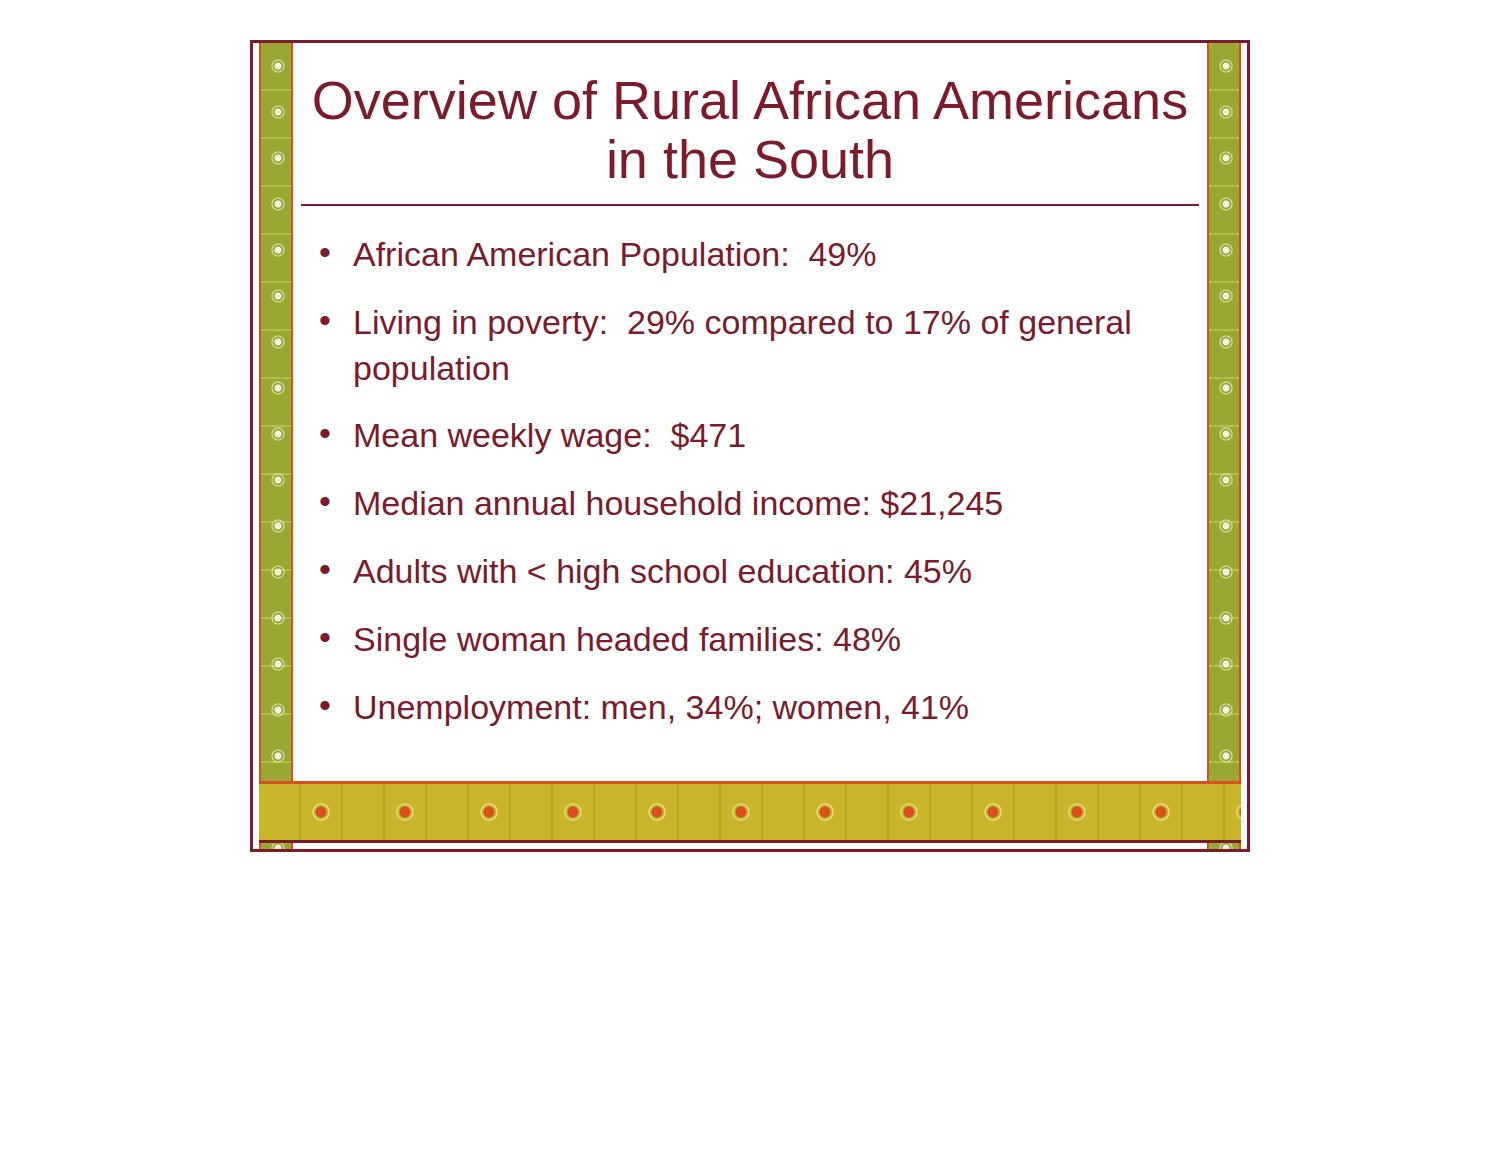Overview of Rural African Americans in the South
African American Population: 49%
Living in poverty: 29% compared to 17% of general population
Mean weekly wage: $471
Median annual household income: $21,245
Adults with < high school education: 45%
Single woman headed families: 48%
Unemployment: men, 34%; women, 41%